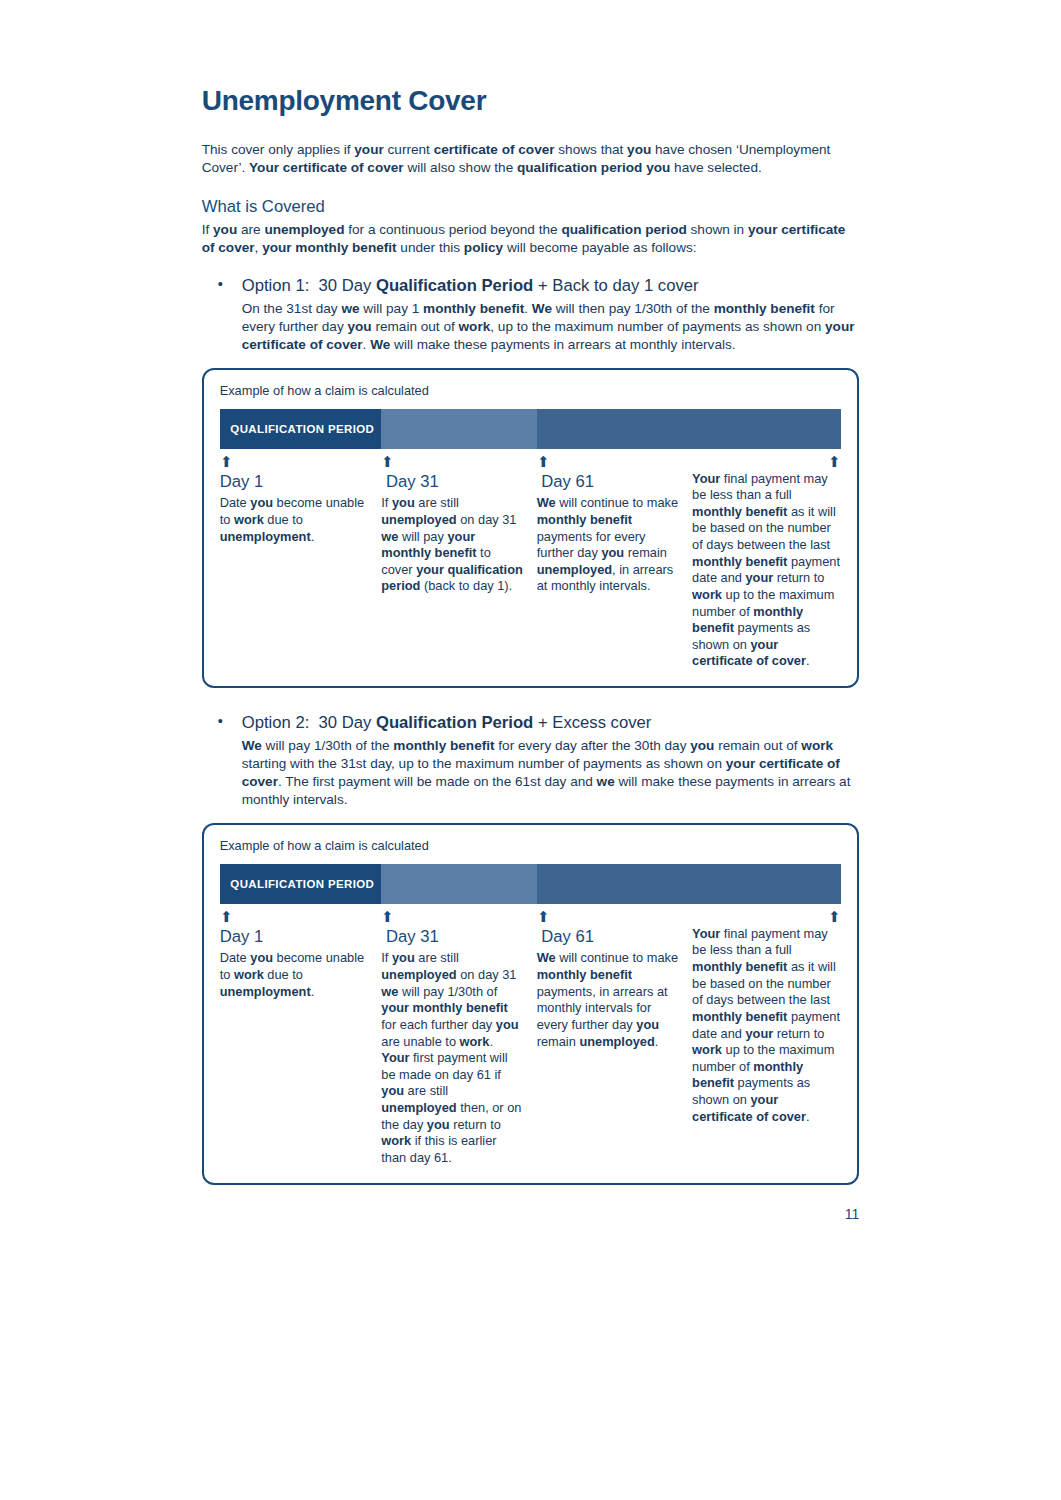Unemployment Cover
This cover only applies if your current certificate of cover shows that you have chosen ‘Unemployment Cover’. Your certificate of cover will also show the qualification period you have selected.
What is Covered
If you are unemployed for a continuous period beyond the qualification period shown in your certificate of cover, your monthly benefit under this policy will become payable as follows:
•
Option 1: 30 Day Qualification Period + Back to day 1 cover
On the 31st day we will pay 1 monthly benefit. We will then pay 1/30th of the monthly benefit for every further day you remain out of work, up to the maximum number of payments as shown on your certificate of cover. We will make these payments in arrears at monthly intervals.
Example of how a claim is calculated
QUALIFICATION PERIOD
⬆
⬆
⬆
⬆
Day 1
Date you become unable to work due to unemployment.
Day 31
If you are still unemployed on day 31 we will pay your monthly benefit to cover your qualification period (back to day 1).
Day 61
We will continue to make monthly benefit payments for every further day you remain unemployed, in arrears at monthly intervals.
Your final payment may be less than a full monthly benefit as it will be based on the number of days between the last monthly benefit payment date and your return to work up to the maximum number of monthly benefit payments as shown on your certificate of cover.
•
Option 2: 30 Day Qualification Period + Excess cover
We will pay 1/30th of the monthly benefit for every day after the 30th day you remain out of work starting with the 31st day, up to the maximum number of payments as shown on your certificate of cover. The first payment will be made on the 61st day and we will make these payments in arrears at monthly intervals.
Example of how a claim is calculated
QUALIFICATION PERIOD
⬆
⬆
⬆
⬆
Day 1
Date you become unable to work due to unemployment.
Day 31
If you are still unemployed on day 31 we will pay 1/30th of your monthly benefit for each further day you are unable to work. Your first payment will be made on day 61 if you are still unemployed then, or on the day you return to work if this is earlier than day 61.
Day 61
We will continue to make monthly benefit payments, in arrears at monthly intervals for every further day you remain unemployed.
Your final payment may be less than a full monthly benefit as it will be based on the number of days between the last monthly benefit payment date and your return to work up to the maximum number of monthly benefit payments as shown on your certificate of cover.
11